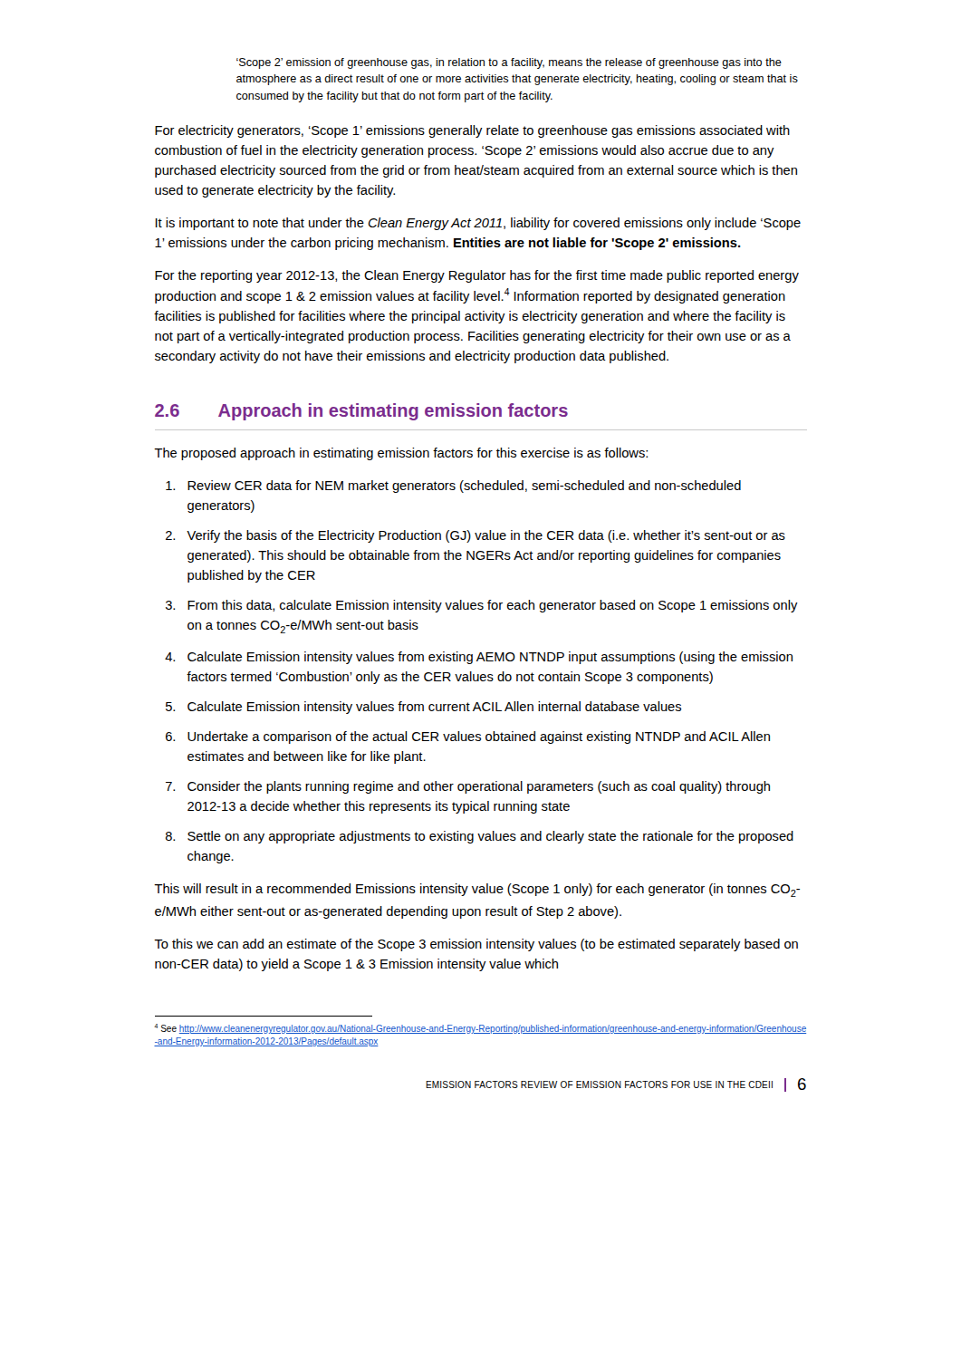‘Scope 2’ emission of greenhouse gas, in relation to a facility, means the release of greenhouse gas into the atmosphere as a direct result of one or more activities that generate electricity, heating, cooling or steam that is consumed by the facility but that do not form part of the facility.
For electricity generators, ‘Scope 1’ emissions generally relate to greenhouse gas emissions associated with combustion of fuel in the electricity generation process. ‘Scope 2’ emissions would also accrue due to any purchased electricity sourced from the grid or from heat/steam acquired from an external source which is then used to generate electricity by the facility.
It is important to note that under the Clean Energy Act 2011, liability for covered emissions only include ‘Scope 1’ emissions under the carbon pricing mechanism. Entities are not liable for 'Scope 2' emissions.
For the reporting year 2012-13, the Clean Energy Regulator has for the first time made public reported energy production and scope 1 & 2 emission values at facility level.4 Information reported by designated generation facilities is published for facilities where the principal activity is electricity generation and where the facility is not part of a vertically-integrated production process. Facilities generating electricity for their own use or as a secondary activity do not have their emissions and electricity production data published.
2.6 Approach in estimating emission factors
The proposed approach in estimating emission factors for this exercise is as follows:
Review CER data for NEM market generators (scheduled, semi-scheduled and non-scheduled generators)
Verify the basis of the Electricity Production (GJ) value in the CER data (i.e. whether it’s sent-out or as generated). This should be obtainable from the NGERs Act and/or reporting guidelines for companies published by the CER
From this data, calculate Emission intensity values for each generator based on Scope 1 emissions only on a tonnes CO2-e/MWh sent-out basis
Calculate Emission intensity values from existing AEMO NTNDP input assumptions (using the emission factors termed ‘Combustion’ only as the CER values do not contain Scope 3 components)
Calculate Emission intensity values from current ACIL Allen internal database values
Undertake a comparison of the actual CER values obtained against existing NTNDP and ACIL Allen estimates and between like for like plant.
Consider the plants running regime and other operational parameters (such as coal quality) through 2012-13 a decide whether this represents its typical running state
Settle on any appropriate adjustments to existing values and clearly state the rationale for the proposed change.
This will result in a recommended Emissions intensity value (Scope 1 only) for each generator (in tonnes CO2-e/MWh either sent-out or as-generated depending upon result of Step 2 above).
To this we can add an estimate of the Scope 3 emission intensity values (to be estimated separately based on non-CER data) to yield a Scope 1 & 3 Emission intensity value which
4 See http://www.cleanenergyregulator.gov.au/National-Greenhouse-and-Energy-Reporting/published-information/greenhouse-and-energy-information/Greenhouse-and-Energy-information-2012-2013/Pages/default.aspx
Emission factors review of emission factors for use in the CDEII 6